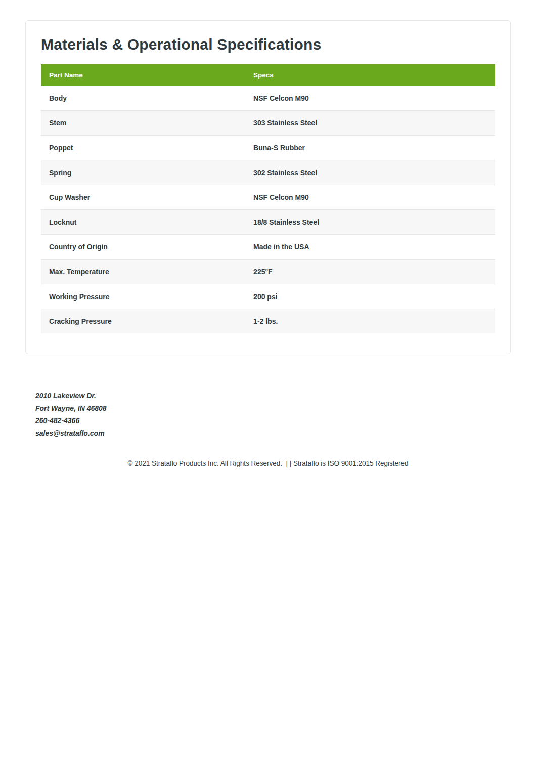Materials & Operational Specifications
| Part Name | Specs |
| --- | --- |
| Body | NSF Celcon M90 |
| Stem | 303 Stainless Steel |
| Poppet | Buna-S Rubber |
| Spring | 302 Stainless Steel |
| Cup Washer | NSF Celcon M90 |
| Locknut | 18/8 Stainless Steel |
| Country of Origin | Made in the USA |
| Max. Temperature | 225°F |
| Working Pressure | 200 psi |
| Cracking Pressure | 1-2 lbs. |
2010 Lakeview Dr.
Fort Wayne, IN 46808
260-482-4366
sales@strataflo.com
© 2021 Strataflo Products Inc. All Rights Reserved. | | Strataflo is ISO 9001:2015 Registered